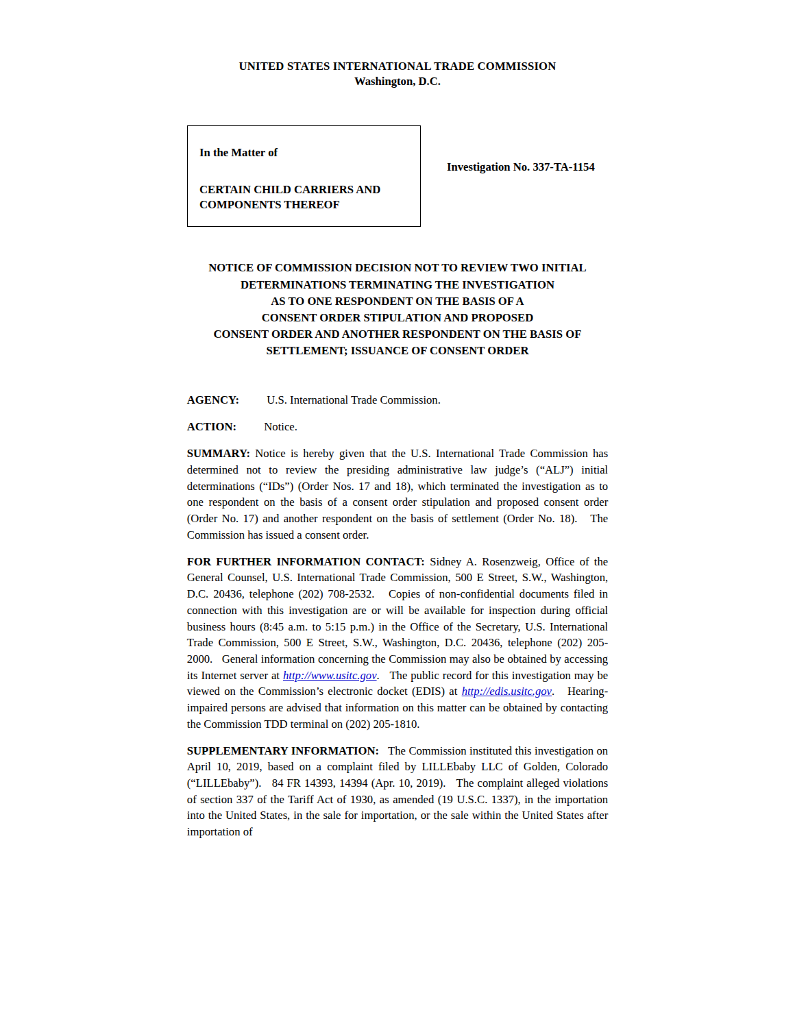UNITED STATES INTERNATIONAL TRADE COMMISSION
Washington, D.C.
In the Matter of
CERTAIN CHILD CARRIERS AND
COMPONENTS THEREOF
Investigation No. 337-TA-1154
NOTICE OF COMMISSION DECISION NOT TO REVIEW TWO INITIAL
DETERMINATIONS TERMINATING THE INVESTIGATION
AS TO ONE RESPONDENT ON THE BASIS OF A
CONSENT ORDER STIPULATION AND PROPOSED
CONSENT ORDER AND ANOTHER RESPONDENT ON THE BASIS OF
SETTLEMENT; ISSUANCE OF CONSENT ORDER
AGENCY: U.S. International Trade Commission.
ACTION: Notice.
SUMMARY: Notice is hereby given that the U.S. International Trade Commission has determined not to review the presiding administrative law judge’s (“ALJ”) initial determinations (“IDs”) (Order Nos. 17 and 18), which terminated the investigation as to one respondent on the basis of a consent order stipulation and proposed consent order (Order No. 17) and another respondent on the basis of settlement (Order No. 18). The Commission has issued a consent order.
FOR FURTHER INFORMATION CONTACT: Sidney A. Rosenzweig, Office of the General Counsel, U.S. International Trade Commission, 500 E Street, S.W., Washington, D.C. 20436, telephone (202) 708-2532. Copies of non-confidential documents filed in connection with this investigation are or will be available for inspection during official business hours (8:45 a.m. to 5:15 p.m.) in the Office of the Secretary, U.S. International Trade Commission, 500 E Street, S.W., Washington, D.C. 20436, telephone (202) 205-2000. General information concerning the Commission may also be obtained by accessing its Internet server at http://www.usitc.gov. The public record for this investigation may be viewed on the Commission’s electronic docket (EDIS) at http://edis.usitc.gov. Hearing-impaired persons are advised that information on this matter can be obtained by contacting the Commission TDD terminal on (202) 205-1810.
SUPPLEMENTARY INFORMATION: The Commission instituted this investigation on April 10, 2019, based on a complaint filed by LILLEbaby LLC of Golden, Colorado (“LILLEbaby”). 84 FR 14393, 14394 (Apr. 10, 2019). The complaint alleged violations of section 337 of the Tariff Act of 1930, as amended (19 U.S.C. 1337), in the importation into the United States, in the sale for importation, or the sale within the United States after importation of